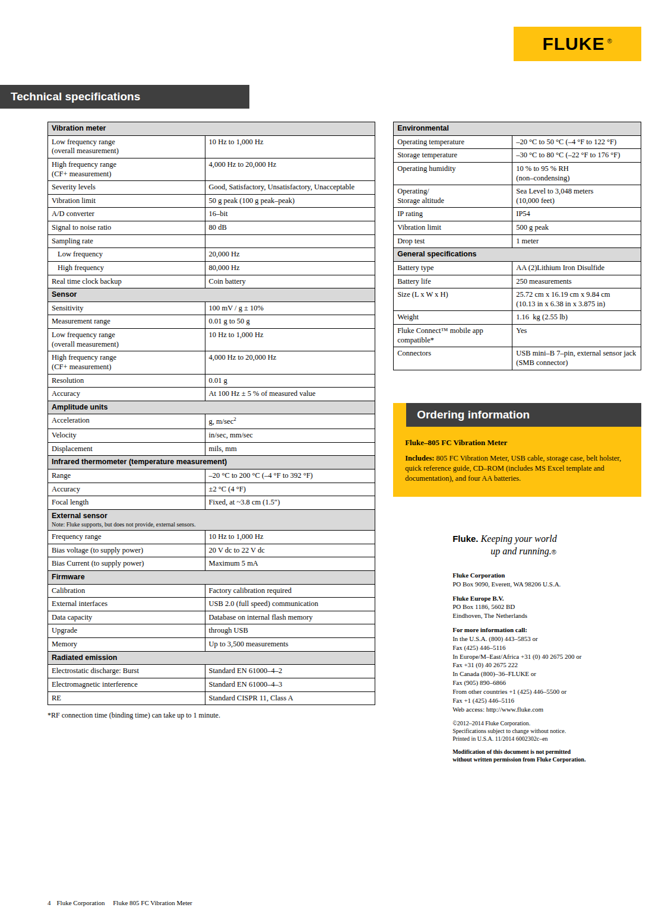FLUKE®
Technical specifications
| Vibration meter |
| Low frequency range (overall measurement) | 10 Hz to 1,000 Hz |
| High frequency range (CF+ measurement) | 4,000 Hz to 20,000 Hz |
| Severity levels | Good, Satisfactory, Unsatisfactory, Unacceptable |
| Vibration limit | 50 g peak (100 g peak–peak) |
| A/D converter | 16–bit |
| Signal to noise ratio | 80 dB |
| Sampling rate | |
| Low frequency | 20,000 Hz |
| High frequency | 80,000 Hz |
| Real time clock backup | Coin battery |
| Sensor |
| Sensitivity | 100 mV / g ± 10% |
| Measurement range | 0.01 g to 50 g |
| Low frequency range (overall measurement) | 10 Hz to 1,000 Hz |
| High frequency range (CF+ measurement) | 4,000 Hz to 20,000 Hz |
| Resolution | 0.01 g |
| Accuracy | At 100 Hz ± 5 % of measured value |
| Amplitude units |
| Acceleration | g, m/sec 2 |
| Velocity | in/sec, mm/sec |
| Displacement | mils, mm |
| Infrared thermometer (temperature measurement) |
| Range | –20 °C to 200 °C (–4 °F to 392 °F) |
| Accuracy | ±2 °C (4 °F) |
| Focal length | Fixed, at ~3.8 cm (1.5″) |
| External sensor Note: Fluke supports, but does not provide, external sensors. |
| Frequency range | 10 Hz to 1,000 Hz |
| Bias voltage (to supply power) | 20 V dc to 22 V dc |
| Bias Current (to supply power) | Maximum 5 mA |
| Firmware |
| Calibration | Factory calibration required |
| External interfaces | USB 2.0 (full speed) communication |
| Data capacity | Database on internal flash memory |
| Upgrade | through USB |
| Memory | Up to 3,500 measurements |
| Radiated emission |
| Electrostatic discharge: Burst | Standard EN 61000–4–2 |
| Electromagnetic interference | Standard EN 61000–4–3 |
| RE | Standard CISPR 11, Class A |
*RF connection time (binding time) can take up to 1 minute.
| Environmental |
| Operating temperature | –20 °C to 50 °C (–4 °F to 122 °F) |
| Storage temperature | –30 °C to 80 °C (–22 °F to 176 °F) |
| Operating humidity | 10 % to 95 % RH (non–condensing) |
| Operating/ Storage altitude | Sea Level to 3,048 meters (10,000 feet) |
| IP rating | IP54 |
| Vibration limit | 500 g peak |
| Drop test | 1 meter |
| General specifications |
| Battery type | AA (2)Lithium Iron Disulfide |
| Battery life | 250 measurements |
| Size (L x W x H) | 25.72 cm x 16.19 cm x 9.84 cm (10.13 in x 6.38 in x 3.875 in) |
| Weight | 1.16 kg (2.55 lb) |
| Fluke Connect™ mobile app compatible* | Yes |
| Connectors | USB mini–B 7–pin, external sensor jack (SMB connector) |
Ordering information
Fluke–805 FC Vibration Meter
Includes: 805 FC Vibration Meter, USB cable, storage case, belt holster, quick reference guide, CD–ROM (includes MS Excel template and documentation), and four AA batteries.
Fluke. Keeping your world
up and running.®
Fluke Corporation
PO Box 9090, Everett, WA 98206 U.S.A.
Fluke Europe B.V.
PO Box 1186, 5602 BD
Eindhoven, The Netherlands
For more information call:
In the U.S.A. (800) 443–5853 or
Fax (425) 446–5116
In Europe/M–East/Africa +31 (0) 40 2675 200 or
Fax +31 (0) 40 2675 222
In Canada (800)–36–FLUKE or
Fax (905) 890–6866
From other countries +1 (425) 446–5500 or
Fax +1 (425) 446–5116
Web access: http://www.fluke.com
©2012–2014 Fluke Corporation.
Specifications subject to change without notice.
Printed in U.S.A. 11/2014 6002302c–en
Modification of this document is not permitted
without written permission from Fluke Corporation.
4 Fluke Corporation Fluke 805 FC Vibration Meter